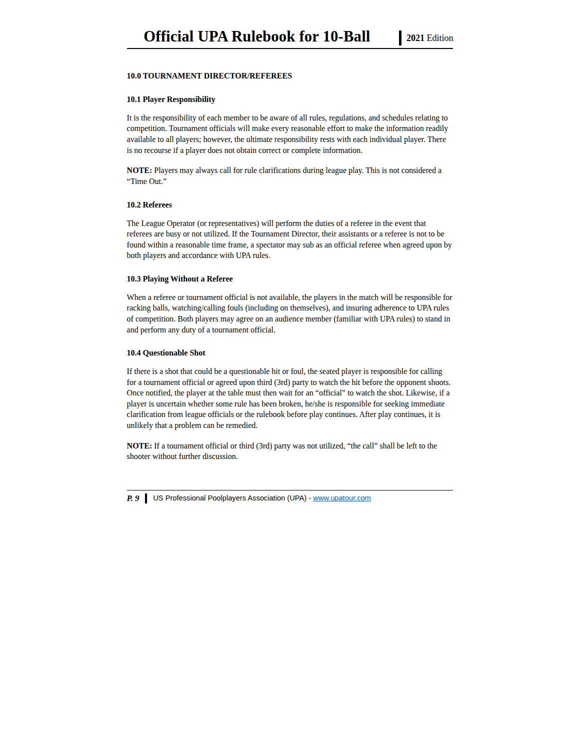Official UPA Rulebook for 10-Ball
2021 Edition
10.0 TOURNAMENT DIRECTOR/REFEREES
10.1 Player Responsibility
It is the responsibility of each member to be aware of all rules, regulations, and schedules relating to competition. Tournament officials will make every reasonable effort to make the information readily available to all players; however, the ultimate responsibility rests with each individual player. There is no recourse if a player does not obtain correct or complete information.
NOTE: Players may always call for rule clarifications during league play. This is not considered a “Time Out.”
10.2 Referees
The League Operator (or representatives) will perform the duties of a referee in the event that referees are busy or not utilized. If the Tournament Director, their assistants or a referee is not to be found within a reasonable time frame, a spectator may sub as an official referee when agreed upon by both players and accordance with UPA rules.
10.3 Playing Without a Referee
When a referee or tournament official is not available, the players in the match will be responsible for racking balls, watching/calling fouls (including on themselves), and insuring adherence to UPA rules of competition. Both players may agree on an audience member (familiar with UPA rules) to stand in and perform any duty of a tournament official.
10.4 Questionable Shot
If there is a shot that could be a questionable hit or foul, the seated player is responsible for calling for a tournament official or agreed upon third (3rd) party to watch the hit before the opponent shoots. Once notified, the player at the table must then wait for an “official” to watch the shot. Likewise, if a player is uncertain whether some rule has been broken, he/she is responsible for seeking immediate clarification from league officials or the rulebook before play continues. After play continues, it is unlikely that a problem can be remedied.
NOTE: If a tournament official or third (3rd) party was not utilized, “the call” shall be left to the shooter without further discussion.
P. 9 US Professional Poolplayers Association (UPA) - www.upatour.com